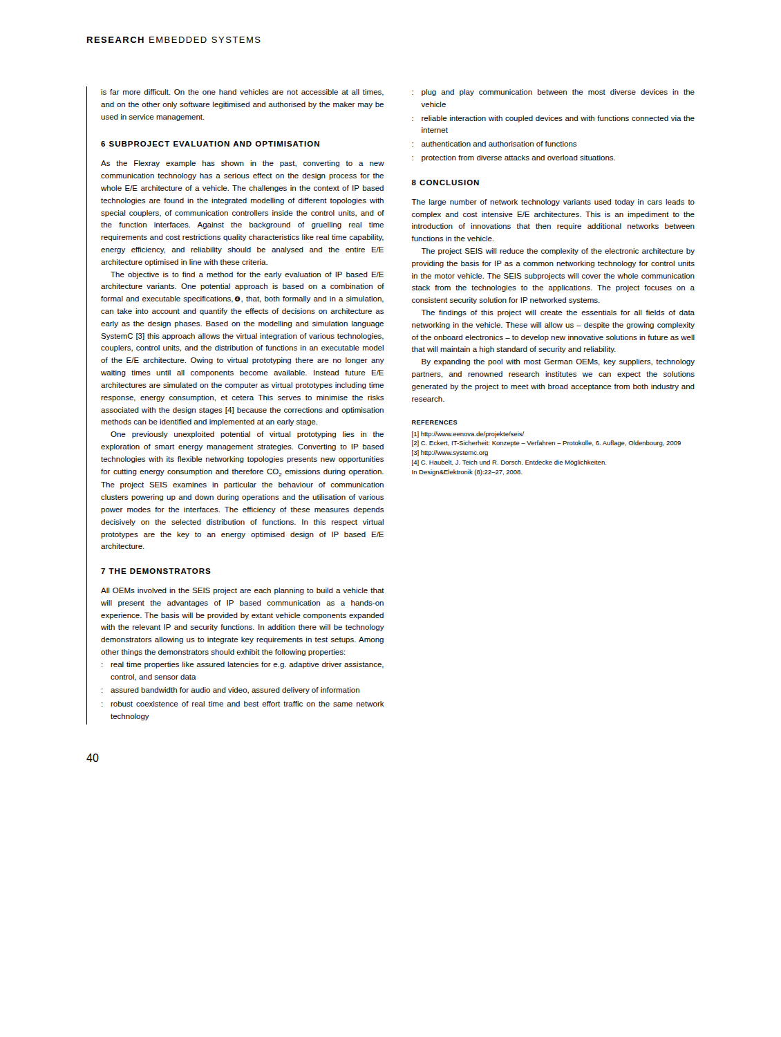RESEARCH EMBEDDED SYSTEMS
is far more difficult. On the one hand vehicles are not accessible at all times, and on the other only software legitimised and authorised by the maker may be used in service management.
6 SUBPROJECT EVALUATION AND OPTIMISATION
As the Flexray example has shown in the past, converting to a new communication technology has a serious effect on the design process for the whole E/E architecture of a vehicle. The challenges in the context of IP based technologies are found in the integrated modelling of different topologies with special couplers, of communication controllers inside the control units, and of the function interfaces. Against the background of gruelling real time requirements and cost restrictions quality characteristics like real time capability, energy efficiency, and reliability should be analysed and the entire E/E architecture optimised in line with these criteria.
The objective is to find a method for the early evaluation of IP based E/E architecture variants. One potential approach is based on a combination of formal and executable specifications,❹, that, both formally and in a simulation, can take into account and quantify the effects of decisions on architecture as early as the design phases. Based on the modelling and simulation language SystemC [3] this approach allows the virtual integration of various technologies, couplers, control units, and the distribution of functions in an executable model of the E/E architecture. Owing to virtual prototyping there are no longer any waiting times until all components become available. Instead future E/E architectures are simulated on the computer as virtual prototypes including time response, energy consumption, et cetera This serves to minimise the risks associated with the design stages [4] because the corrections and optimisation methods can be identified and implemented at an early stage.
One previously unexploited potential of virtual prototyping lies in the exploration of smart energy management strategies. Converting to IP based technologies with its flexible networking topologies presents new opportunities for cutting energy consumption and therefore CO2 emissions during operation. The project SEIS examines in particular the behaviour of communication clusters powering up and down during operations and the utilisation of various power modes for the interfaces. The efficiency of these measures depends decisively on the selected distribution of functions. In this respect virtual prototypes are the key to an energy optimised design of IP based E/E architecture.
7 THE DEMONSTRATORS
All OEMs involved in the SEIS project are each planning to build a vehicle that will present the advantages of IP based communication as a hands-on experience. The basis will be provided by extant vehicle components expanded with the relevant IP and security functions. In addition there will be technology demonstrators allowing us to integrate key requirements in test setups. Among other things the demonstrators should exhibit the following properties:
real time properties like assured latencies for e.g. adaptive driver assistance, control, and sensor data
assured bandwidth for audio and video, assured delivery of information
robust coexistence of real time and best effort traffic on the same network technology
plug and play communication between the most diverse devices in the vehicle
reliable interaction with coupled devices and with functions connected via the internet
authentication and authorisation of functions
protection from diverse attacks and overload situations.
8 CONCLUSION
The large number of network technology variants used today in cars leads to complex and cost intensive E/E architectures. This is an impediment to the introduction of innovations that then require additional networks between functions in the vehicle.
The project SEIS will reduce the complexity of the electronic architecture by providing the basis for IP as a common networking technology for control units in the motor vehicle. The SEIS subprojects will cover the whole communication stack from the technologies to the applications. The project focuses on a consistent security solution for IP networked systems.
The findings of this project will create the essentials for all fields of data networking in the vehicle. These will allow us – despite the growing complexity of the onboard electronics – to develop new innovative solutions in future as well that will maintain a high standard of security and reliability.
By expanding the pool with most German OEMs, key suppliers, technology partners, and renowned research institutes we can expect the solutions generated by the project to meet with broad acceptance from both industry and research.
REFERENCES
[1] http://www.eenova.de/projekte/seis/
[2] C. Eckert, IT-Sicherheit: Konzepte – Verfahren – Protokolle, 6. Auflage, Oldenbourg, 2009
[3] http://www.systemc.org
[4] C. Haubelt, J. Teich und R. Dorsch. Entdecke die Möglichkeiten.
In Design&Elektronik (8):22–27, 2008.
40